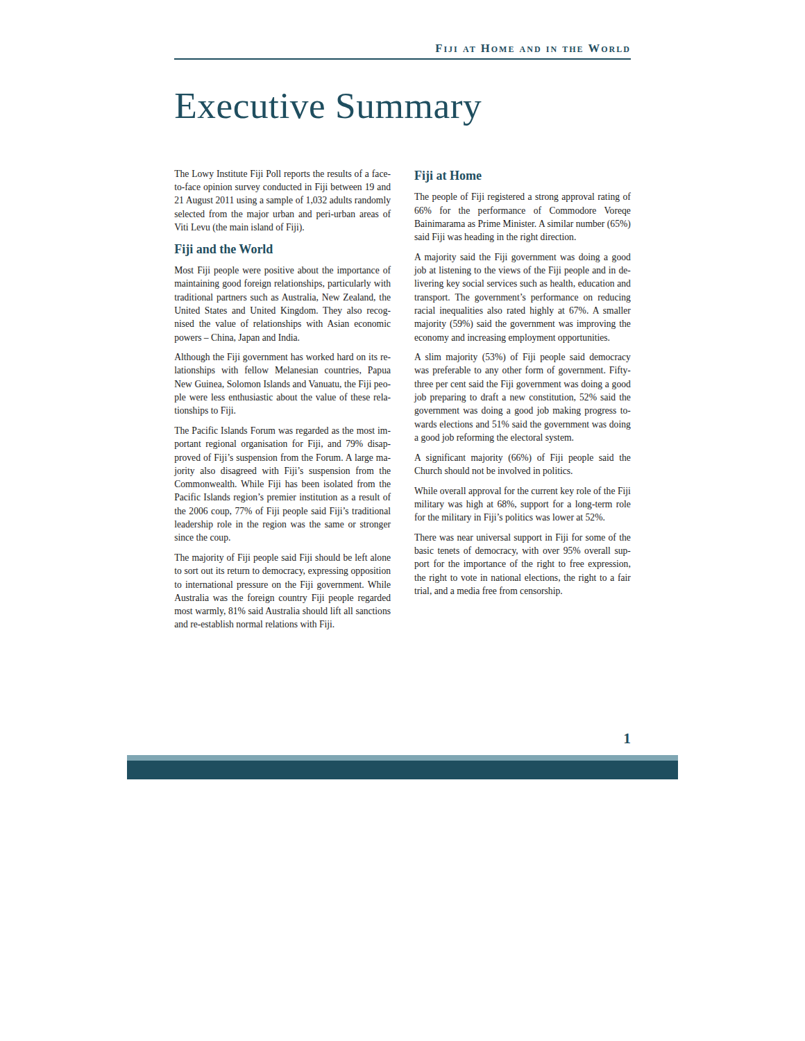Fiji at Home and in the World
Executive Summary
The Lowy Institute Fiji Poll reports the results of a face-to-face opinion survey conducted in Fiji between 19 and 21 August 2011 using a sample of 1,032 adults randomly selected from the major urban and peri-urban areas of Viti Levu (the main island of Fiji).
Fiji and the World
Most Fiji people were positive about the importance of maintaining good foreign relationships, particularly with traditional partners such as Australia, New Zealand, the United States and United Kingdom. They also recognised the value of relationships with Asian economic powers – China, Japan and India.
Although the Fiji government has worked hard on its relationships with fellow Melanesian countries, Papua New Guinea, Solomon Islands and Vanuatu, the Fiji people were less enthusiastic about the value of these relationships to Fiji.
The Pacific Islands Forum was regarded as the most important regional organisation for Fiji, and 79% disapproved of Fiji’s suspension from the Forum. A large majority also disagreed with Fiji’s suspension from the Commonwealth. While Fiji has been isolated from the Pacific Islands region’s premier institution as a result of the 2006 coup, 77% of Fiji people said Fiji’s traditional leadership role in the region was the same or stronger since the coup.
The majority of Fiji people said Fiji should be left alone to sort out its return to democracy, expressing opposition to international pressure on the Fiji government. While Australia was the foreign country Fiji people regarded most warmly, 81% said Australia should lift all sanctions and re-establish normal relations with Fiji.
Fiji at Home
The people of Fiji registered a strong approval rating of 66% for the performance of Commodore Voreqe Bainimarama as Prime Minister. A similar number (65%) said Fiji was heading in the right direction.
A majority said the Fiji government was doing a good job at listening to the views of the Fiji people and in delivering key social services such as health, education and transport. The government’s performance on reducing racial inequalities also rated highly at 67%. A smaller majority (59%) said the government was improving the economy and increasing employment opportunities.
A slim majority (53%) of Fiji people said democracy was preferable to any other form of government. Fifty-three per cent said the Fiji government was doing a good job preparing to draft a new constitution, 52% said the government was doing a good job making progress towards elections and 51% said the government was doing a good job reforming the electoral system.
A significant majority (66%) of Fiji people said the Church should not be involved in politics.
While overall approval for the current key role of the Fiji military was high at 68%, support for a long-term role for the military in Fiji’s politics was lower at 52%.
There was near universal support in Fiji for some of the basic tenets of democracy, with over 95% overall support for the importance of the right to free expression, the right to vote in national elections, the right to a fair trial, and a media free from censorship.
1